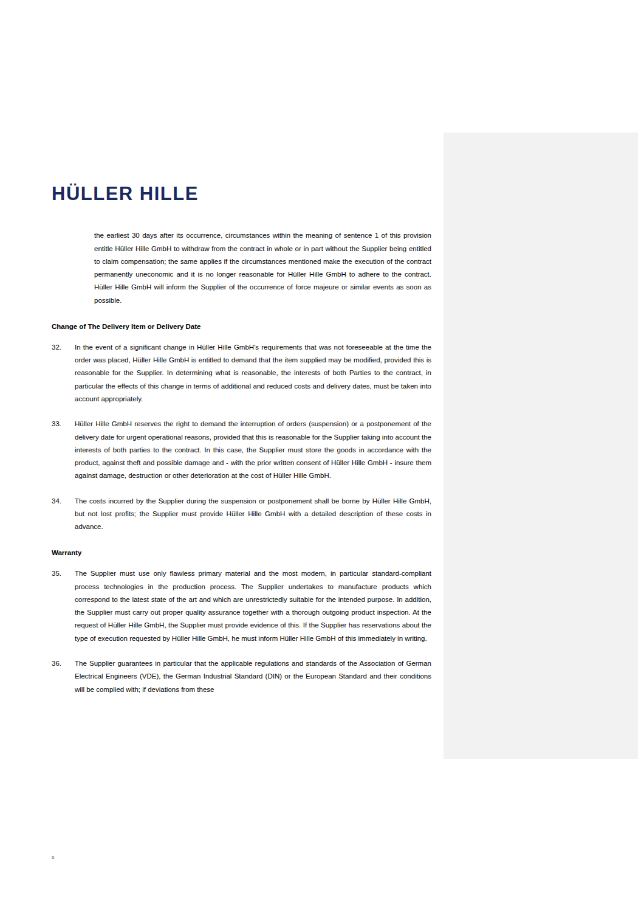HÜLLER HILLE
the earliest 30 days after its occurrence, circumstances within the meaning of sentence 1 of this provision entitle Hüller Hille GmbH to withdraw from the contract in whole or in part without the Supplier being entitled to claim compensation; the same applies if the circumstances mentioned make the execution of the contract permanently uneconomic and it is no longer reasonable for Hüller Hille GmbH to adhere to the contract. Hüller Hille GmbH will inform the Supplier of the occurrence of force majeure or similar events as soon as possible.
Change of The Delivery Item or Delivery Date
32. In the event of a significant change in Hüller Hille GmbH's requirements that was not foreseeable at the time the order was placed, Hüller Hille GmbH is entitled to demand that the item supplied may be modified, provided this is reasonable for the Supplier. In determining what is reasonable, the interests of both Parties to the contract, in particular the effects of this change in terms of additional and reduced costs and delivery dates, must be taken into account appropriately.
33. Hüller Hille GmbH reserves the right to demand the interruption of orders (suspension) or a postponement of the delivery date for urgent operational reasons, provided that this is reasonable for the Supplier taking into account the interests of both parties to the contract. In this case, the Supplier must store the goods in accordance with the product, against theft and possible damage and - with the prior written consent of Hüller Hille GmbH - insure them against damage, destruction or other deterioration at the cost of Hüller Hille GmbH.
34. The costs incurred by the Supplier during the suspension or postponement shall be borne by Hüller Hille GmbH, but not lost profits; the Supplier must provide Hüller Hille GmbH with a detailed description of these costs in advance.
Warranty
35. The Supplier must use only flawless primary material and the most modern, in particular standard-compliant process technologies in the production process. The Supplier undertakes to manufacture products which correspond to the latest state of the art and which are unrestrictedly suitable for the intended purpose. In addition, the Supplier must carry out proper quality assurance together with a thorough outgoing product inspection. At the request of Hüller Hille GmbH, the Supplier must provide evidence of this. If the Supplier has reservations about the type of execution requested by Hüller Hille GmbH, he must inform Hüller Hille GmbH of this immediately in writing.
36. The Supplier guarantees in particular that the applicable regulations and standards of the Association of German Electrical Engineers (VDE), the German Industrial Standard (DIN) or the European Standard and their conditions will be complied with; if deviations from these
6